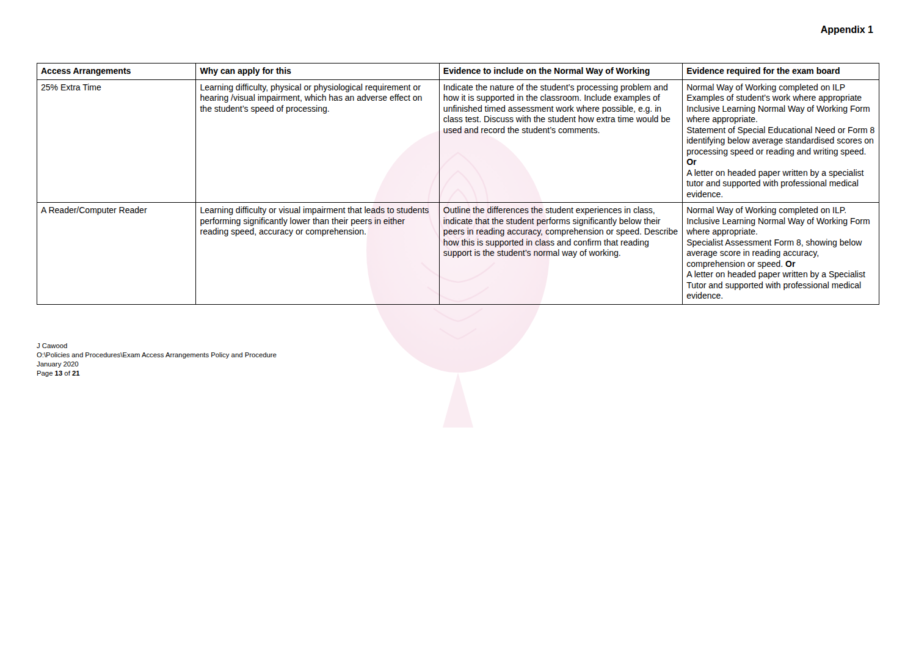Appendix 1
| Access Arrangements | Why can apply for this | Evidence to include on the Normal Way of Working | Evidence required for the exam board |
| --- | --- | --- | --- |
| 25% Extra Time | Learning difficulty, physical or physiological requirement or hearing /visual impairment, which has an adverse effect on the student’s speed of processing. | Indicate the nature of the student’s processing problem and how it is supported in the classroom. Include examples of unfinished timed assessment work where possible, e.g. in class test. Discuss with the student how extra time would be used and record the student’s comments. | Normal Way of Working completed on ILP Examples of student’s work where appropriate Inclusive Learning Normal Way of Working Form where appropriate. Statement of Special Educational Need or Form 8 identifying below average standardised scores on processing speed or reading and writing speed. Or A letter on headed paper written by a specialist tutor and supported with professional medical evidence. |
| A Reader/Computer Reader | Learning difficulty or visual impairment that leads to students performing significantly lower than their peers in either reading speed, accuracy or comprehension. | Outline the differences the student experiences in class, indicate that the student performs significantly below their peers in reading accuracy, comprehension or speed. Describe how this is supported in class and confirm that reading support is the student’s normal way of working. | Normal Way of Working completed on ILP. Inclusive Learning Normal Way of Working Form where appropriate. Specialist Assessment Form 8, showing below average score in reading accuracy, comprehension or speed. Or A letter on headed paper written by a Specialist Tutor and supported with professional medical evidence. |
J Cawood
O:\Policies and Procedures\Exam Access Arrangements Policy and Procedure
January 2020
Page 13 of 21